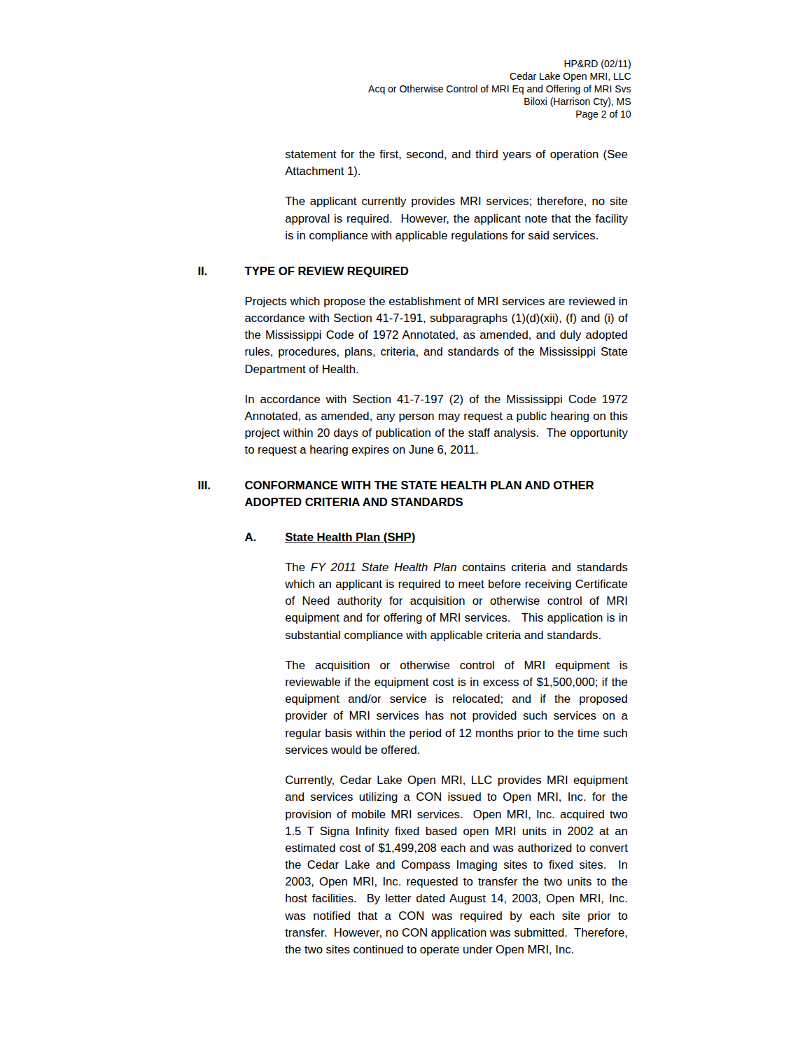HP&RD (02/11)
Cedar Lake Open MRI, LLC
Acq or Otherwise Control of MRI Eq and Offering of MRI Svs
Biloxi (Harrison Cty), MS
Page 2 of 10
statement for the first, second, and third years of operation (See Attachment 1).
The applicant currently provides MRI services; therefore, no site approval is required. However, the applicant note that the facility is in compliance with applicable regulations for said services.
II.
TYPE OF REVIEW REQUIRED
Projects which propose the establishment of MRI services are reviewed in accordance with Section 41-7-191, subparagraphs (1)(d)(xii), (f) and (i) of the Mississippi Code of 1972 Annotated, as amended, and duly adopted rules, procedures, plans, criteria, and standards of the Mississippi State Department of Health.
In accordance with Section 41-7-197 (2) of the Mississippi Code 1972 Annotated, as amended, any person may request a public hearing on this project within 20 days of publication of the staff analysis. The opportunity to request a hearing expires on June 6, 2011.
III.
CONFORMANCE WITH THE STATE HEALTH PLAN AND OTHER ADOPTED CRITERIA AND STANDARDS
A.
State Health Plan (SHP)
The FY 2011 State Health Plan contains criteria and standards which an applicant is required to meet before receiving Certificate of Need authority for acquisition or otherwise control of MRI equipment and for offering of MRI services. This application is in substantial compliance with applicable criteria and standards.
The acquisition or otherwise control of MRI equipment is reviewable if the equipment cost is in excess of $1,500,000; if the equipment and/or service is relocated; and if the proposed provider of MRI services has not provided such services on a regular basis within the period of 12 months prior to the time such services would be offered.
Currently, Cedar Lake Open MRI, LLC provides MRI equipment and services utilizing a CON issued to Open MRI, Inc. for the provision of mobile MRI services. Open MRI, Inc. acquired two 1.5 T Signa Infinity fixed based open MRI units in 2002 at an estimated cost of $1,499,208 each and was authorized to convert the Cedar Lake and Compass Imaging sites to fixed sites. In 2003, Open MRI, Inc. requested to transfer the two units to the host facilities. By letter dated August 14, 2003, Open MRI, Inc. was notified that a CON was required by each site prior to transfer. However, no CON application was submitted. Therefore, the two sites continued to operate under Open MRI, Inc.